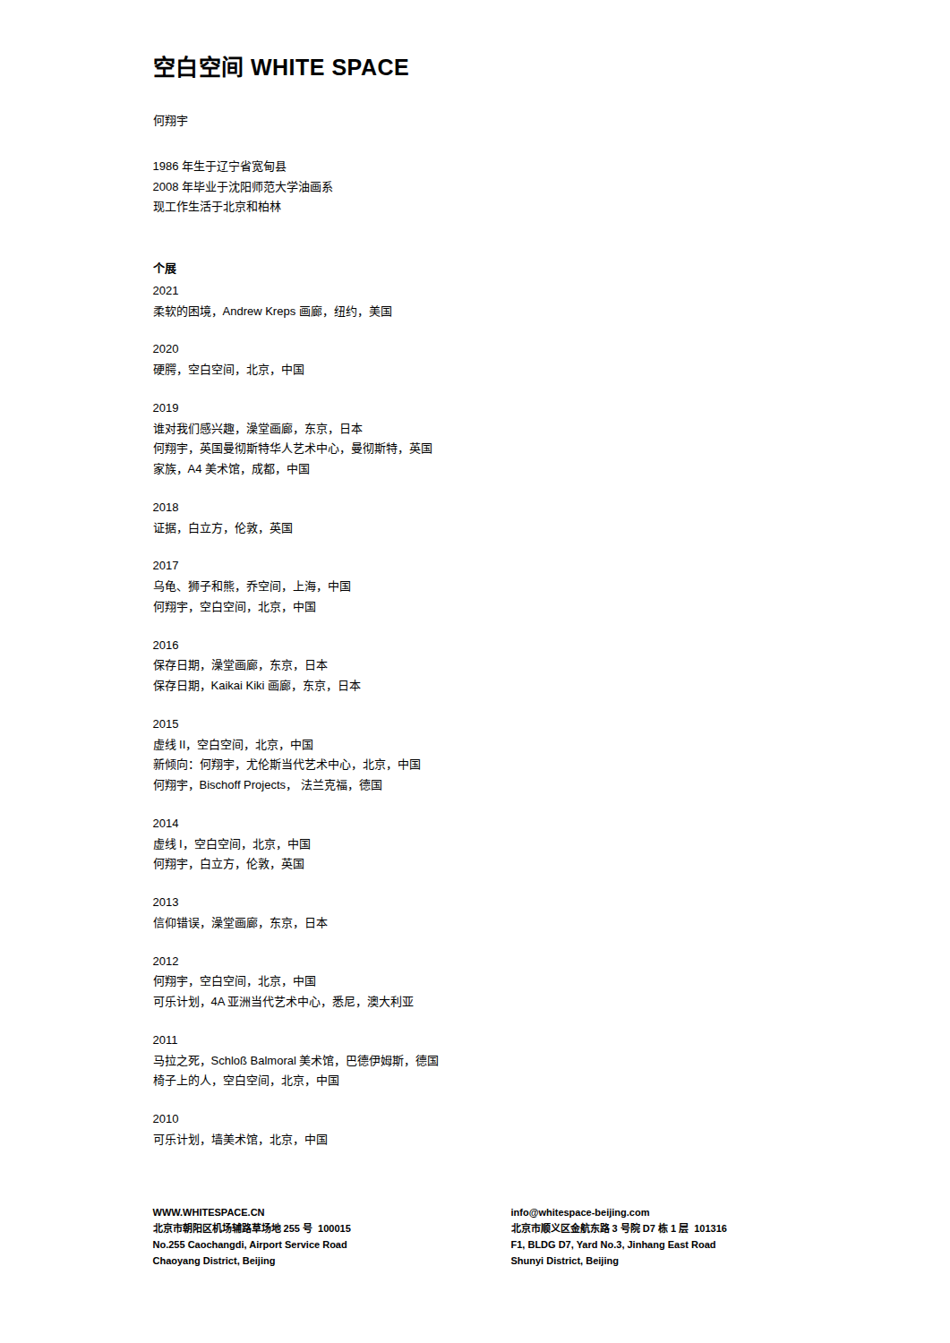空白空间 WHITE SPACE
何翔宇
1986 年生于辽宁省宽甸县
2008 年毕业于沈阳师范大学油画系
现工作生活于北京和柏林
个展
2021
柔软的困境，Andrew Kreps 画廊，纽约，美国
2020
硬腭，空白空间，北京，中国
2019
谁对我们感兴趣，澡堂画廊，东京，日本
何翔宇，英国曼彻斯特华人艺术中心，曼彻斯特，英国
家族，A4 美术馆，成都，中国
2018
证据，白立方，伦敦，英国
2017
乌龟、狮子和熊，乔空间，上海，中国
何翔宇，空白空间，北京，中国
2016
保存日期，澡堂画廊，东京，日本
保存日期，Kaikai Kiki 画廊，东京，日本
2015
虚线 II，空白空间，北京，中国
新倾向：何翔宇，尤伦斯当代艺术中心，北京，中国
何翔宇，Bischoff Projects， 法兰克福，德国
2014
虚线 I，空白空间，北京，中国
何翔宇，白立方，伦敦，英国
2013
信仰错误，澡堂画廊，东京，日本
2012
何翔宇，空白空间，北京，中国
可乐计划，4A 亚洲当代艺术中心，悉尼，澳大利亚
2011
马拉之死，Schloß Balmoral 美术馆，巴德伊姆斯，德国
椅子上的人，空白空间，北京，中国
2010
可乐计划，墙美术馆，北京，中国
WWW.WHITESPACE.CN
北京市朝阳区机场辅路草场地 255 号 100015
No.255 Caochangdi, Airport Service Road
Chaoyang District, Beijing
info@whitespace-beijing.com
北京市顺义区金航东路 3 号院 D7 栋 1 层 101316
F1, BLDG D7, Yard No.3, Jinhang East Road
Shunyi District, Beijing